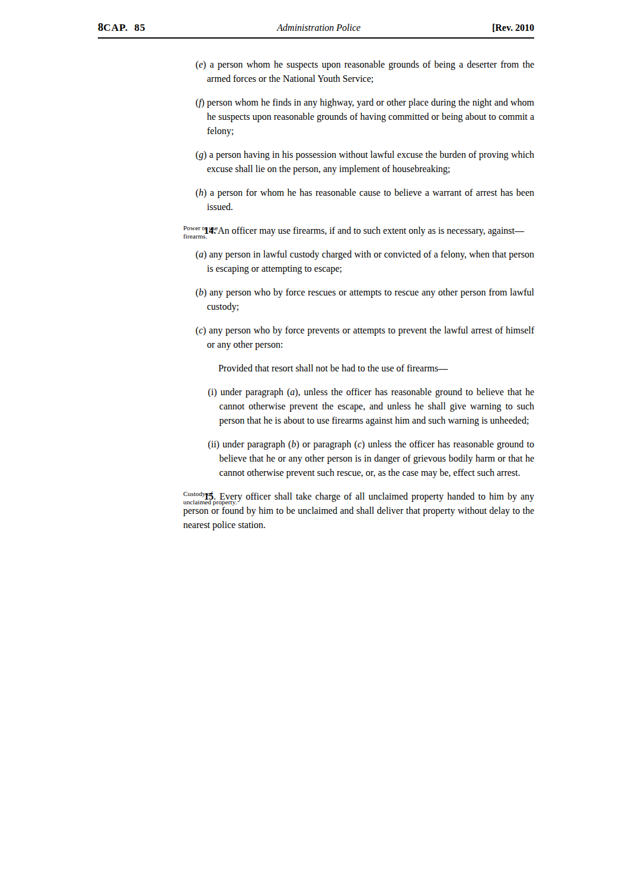8 CAP. 85 Administration Police [Rev. 2010
(e) a person whom he suspects upon reasonable grounds of being a deserter from the armed forces or the National Youth Service;
(f) person whom he finds in any highway, yard or other place during the night and whom he suspects upon reasonable grounds of having committed or being about to commit a felony;
(g) a person having in his possession without lawful excuse the burden of proving which excuse shall lie on the person, any implement of housebreaking;
(h) a person for whom he has reasonable cause to believe a warrant of arrest has been issued.
Power to use firearms.
14. An officer may use firearms, if and to such extent only as is necessary, against—
(a) any person in lawful custody charged with or convicted of a felony, when that person is escaping or attempting to escape;
(b) any person who by force rescues or attempts to rescue any other person from lawful custody;
(c) any person who by force prevents or attempts to prevent the lawful arrest of himself or any other person:
Provided that resort shall not be had to the use of firearms—
(i) under paragraph (a), unless the officer has reasonable ground to believe that he cannot otherwise prevent the escape, and unless he shall give warning to such person that he is about to use firearms against him and such warning is unheeded;
(ii) under paragraph (b) or paragraph (c) unless the officer has reasonable ground to believe that he or any other person is in danger of grievous bodily harm or that he cannot otherwise prevent such rescue, or, as the case may be, effect such arrest.
Custody of unclaimed property.
15. Every officer shall take charge of all unclaimed property handed to him by any person or found by him to be unclaimed and shall deliver that property without delay to the nearest police station.